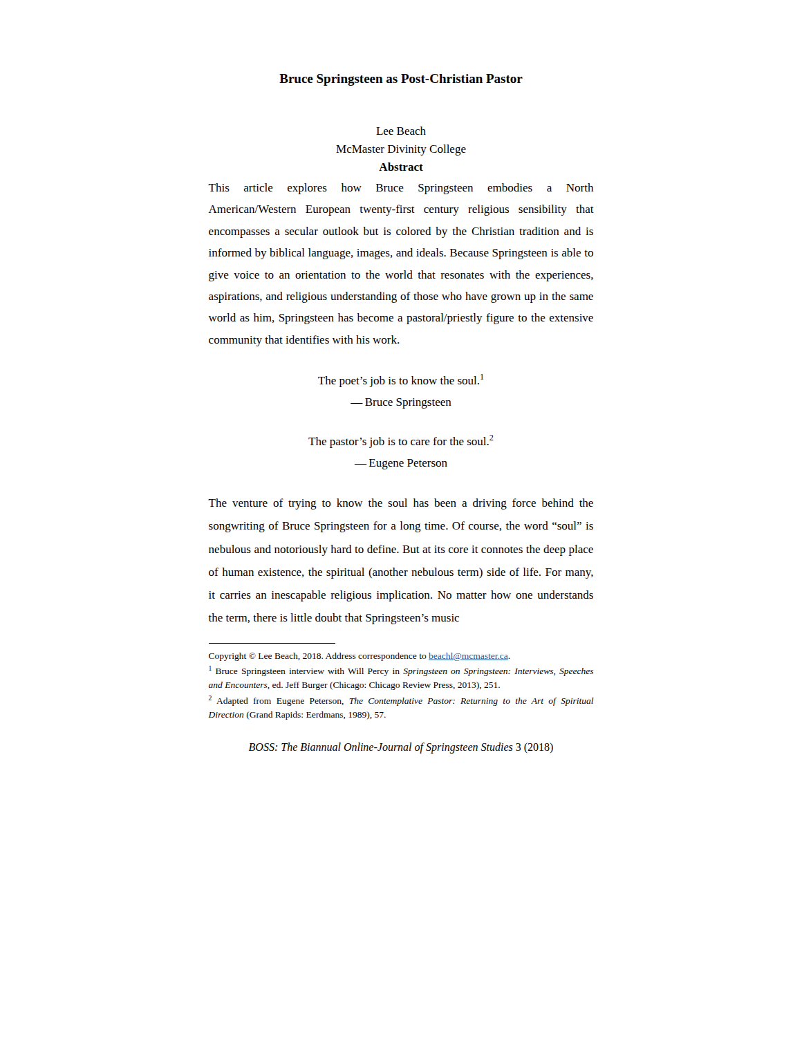Bruce Springsteen as Post-Christian Pastor
Lee Beach
McMaster Divinity College
Abstract
This article explores how Bruce Springsteen embodies a North American/Western European twenty-first century religious sensibility that encompasses a secular outlook but is colored by the Christian tradition and is informed by biblical language, images, and ideals. Because Springsteen is able to give voice to an orientation to the world that resonates with the experiences, aspirations, and religious understanding of those who have grown up in the same world as him, Springsteen has become a pastoral/priestly figure to the extensive community that identifies with his work.
The poet’s job is to know the soul.1 — Bruce Springsteen
The pastor’s job is to care for the soul.2 — Eugene Peterson
The venture of trying to know the soul has been a driving force behind the songwriting of Bruce Springsteen for a long time. Of course, the word “soul” is nebulous and notoriously hard to define. But at its core it connotes the deep place of human existence, the spiritual (another nebulous term) side of life. For many, it carries an inescapable religious implication. No matter how one understands the term, there is little doubt that Springsteen’s music
Copyright © Lee Beach, 2018. Address correspondence to beachl@mcmaster.ca.
1 Bruce Springsteen interview with Will Percy in Springsteen on Springsteen: Interviews, Speeches and Encounters, ed. Jeff Burger (Chicago: Chicago Review Press, 2013), 251.
2 Adapted from Eugene Peterson, The Contemplative Pastor: Returning to the Art of Spiritual Direction (Grand Rapids: Eerdmans, 1989), 57.
BOSS: The Biannual Online-Journal of Springsteen Studies 3 (2018)